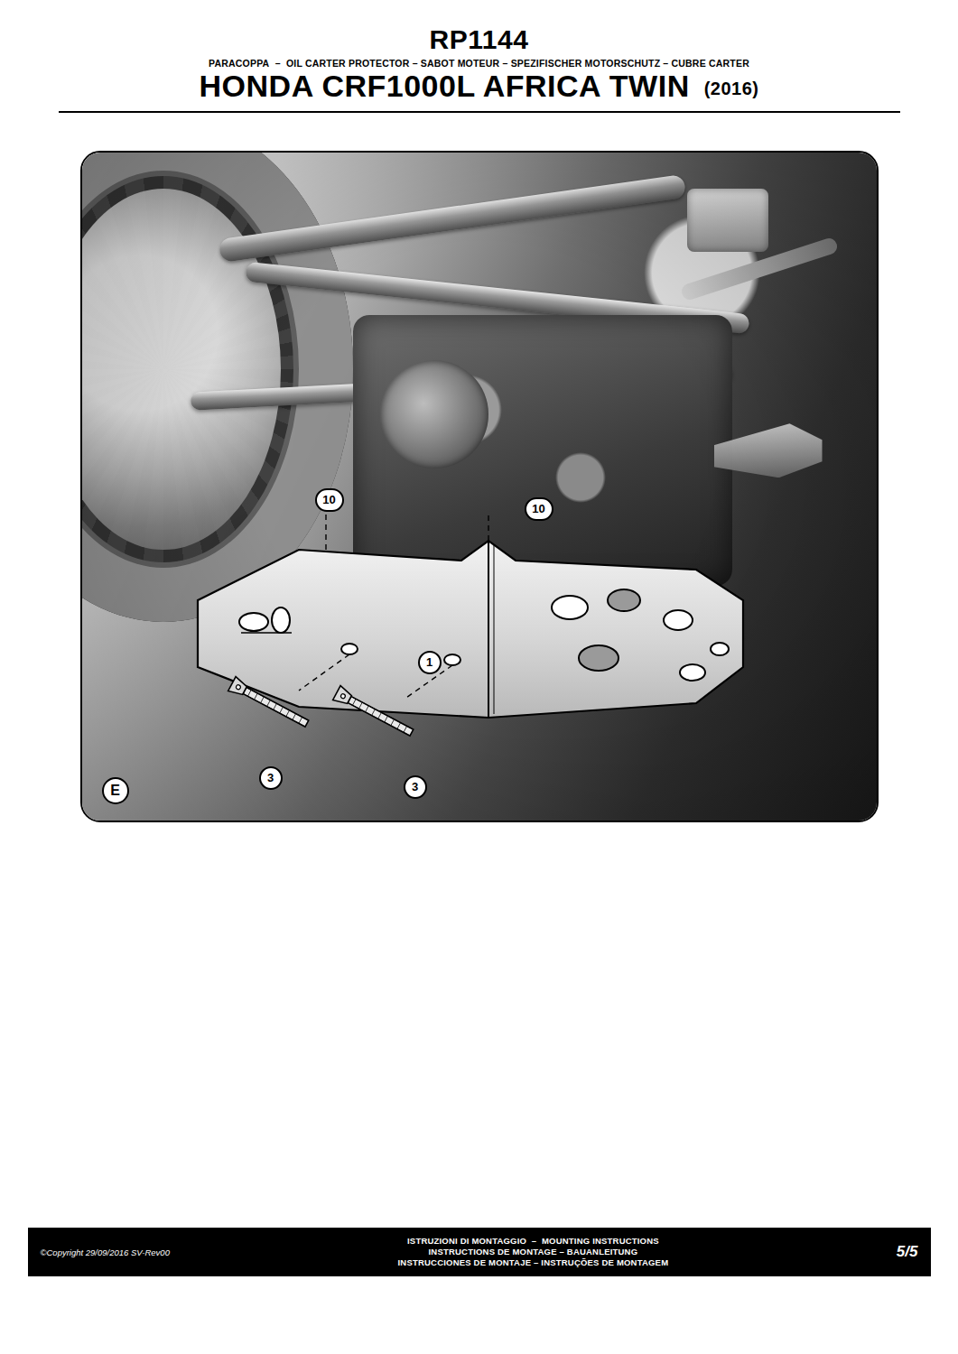RP1144
PARACOPPA – OIL CARTER PROTECTOR – SABOT MOTEUR – SPEZIFISCHER MOTORSCHUTZ – CUBRE CARTER
HONDA CRF1000L AFRICA TWIN (2016)
10
10
1
3
3
E
©Copyright 29/09/2016 SV-Rev00 ISTRUZIONI DI MONTAGGIO – MOUNTING INSTRUCTIONS
INSTRUCTIONS DE MONTAGE – BAUANLEITUNG
INSTRUCCIONES DE MONTAJE – INSTRUÇÕES DE MONTAGEM 5/5